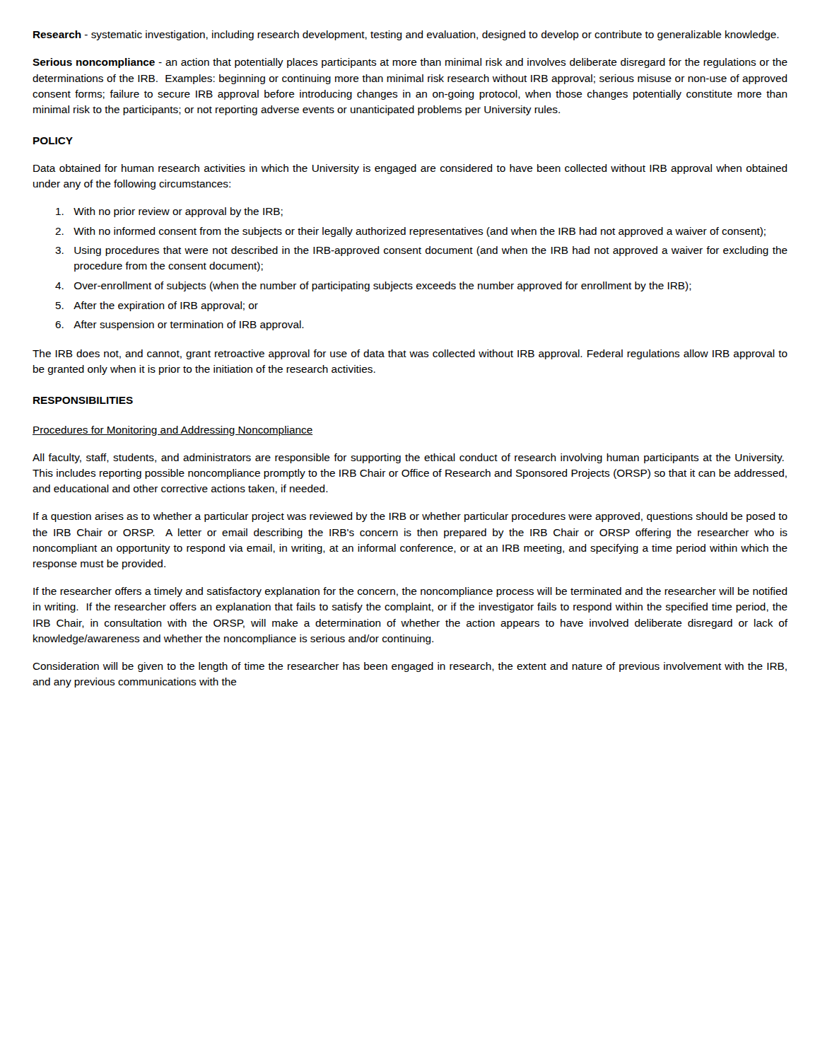Research - systematic investigation, including research development, testing and evaluation, designed to develop or contribute to generalizable knowledge.
Serious noncompliance - an action that potentially places participants at more than minimal risk and involves deliberate disregard for the regulations or the determinations of the IRB. Examples: beginning or continuing more than minimal risk research without IRB approval; serious misuse or non-use of approved consent forms; failure to secure IRB approval before introducing changes in an on-going protocol, when those changes potentially constitute more than minimal risk to the participants; or not reporting adverse events or unanticipated problems per University rules.
POLICY
Data obtained for human research activities in which the University is engaged are considered to have been collected without IRB approval when obtained under any of the following circumstances:
With no prior review or approval by the IRB;
With no informed consent from the subjects or their legally authorized representatives (and when the IRB had not approved a waiver of consent);
Using procedures that were not described in the IRB-approved consent document (and when the IRB had not approved a waiver for excluding the procedure from the consent document);
Over-enrollment of subjects (when the number of participating subjects exceeds the number approved for enrollment by the IRB);
After the expiration of IRB approval; or
After suspension or termination of IRB approval.
The IRB does not, and cannot, grant retroactive approval for use of data that was collected without IRB approval. Federal regulations allow IRB approval to be granted only when it is prior to the initiation of the research activities.
RESPONSIBILITIES
Procedures for Monitoring and Addressing Noncompliance
All faculty, staff, students, and administrators are responsible for supporting the ethical conduct of research involving human participants at the University. This includes reporting possible noncompliance promptly to the IRB Chair or Office of Research and Sponsored Projects (ORSP) so that it can be addressed, and educational and other corrective actions taken, if needed.
If a question arises as to whether a particular project was reviewed by the IRB or whether particular procedures were approved, questions should be posed to the IRB Chair or ORSP. A letter or email describing the IRB's concern is then prepared by the IRB Chair or ORSP offering the researcher who is noncompliant an opportunity to respond via email, in writing, at an informal conference, or at an IRB meeting, and specifying a time period within which the response must be provided.
If the researcher offers a timely and satisfactory explanation for the concern, the noncompliance process will be terminated and the researcher will be notified in writing. If the researcher offers an explanation that fails to satisfy the complaint, or if the investigator fails to respond within the specified time period, the IRB Chair, in consultation with the ORSP, will make a determination of whether the action appears to have involved deliberate disregard or lack of knowledge/awareness and whether the noncompliance is serious and/or continuing.
Consideration will be given to the length of time the researcher has been engaged in research, the extent and nature of previous involvement with the IRB, and any previous communications with the